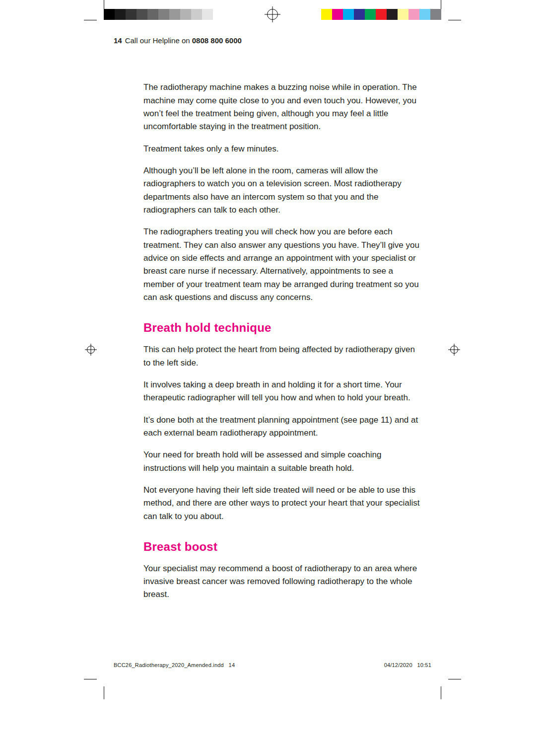14 Call our Helpline on 0808 800 6000
The radiotherapy machine makes a buzzing noise while in operation. The machine may come quite close to you and even touch you. However, you won’t feel the treatment being given, although you may feel a little uncomfortable staying in the treatment position.
Treatment takes only a few minutes.
Although you’ll be left alone in the room, cameras will allow the radiographers to watch you on a television screen. Most radiotherapy departments also have an intercom system so that you and the radiographers can talk to each other.
The radiographers treating you will check how you are before each treatment. They can also answer any questions you have. They’ll give you advice on side effects and arrange an appointment with your specialist or breast care nurse if necessary. Alternatively, appointments to see a member of your treatment team may be arranged during treatment so you can ask questions and discuss any concerns.
Breath hold technique
This can help protect the heart from being affected by radiotherapy given to the left side.
It involves taking a deep breath in and holding it for a short time. Your therapeutic radiographer will tell you how and when to hold your breath.
It’s done both at the treatment planning appointment (see page 11) and at each external beam radiotherapy appointment.
Your need for breath hold will be assessed and simple coaching instructions will help you maintain a suitable breath hold.
Not everyone having their left side treated will need or be able to use this method, and there are other ways to protect your heart that your specialist can talk to you about.
Breast boost
Your specialist may recommend a boost of radiotherapy to an area where invasive breast cancer was removed following radiotherapy to the whole breast.
BCC26_Radiotherapy_2020_Amended.indd 14 04/12/2020 10:51